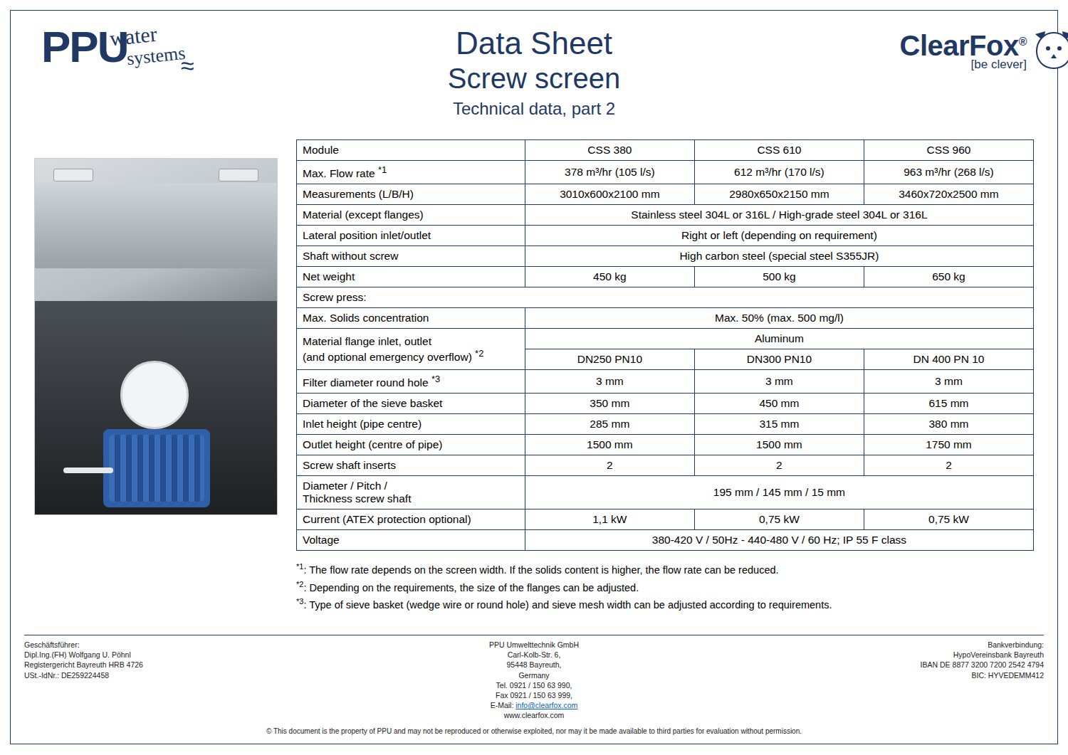PPU
water
systems
≈
Data Sheet
Screw screen
Technical data, part 2
ClearFox®
[be clever]
| Module | CSS 380 | CSS 610 | CSS 960 |
| --- | --- | --- | --- |
| Max. Flow rate *1 | 378 m³/hr (105 l/s) | 612 m³/hr (170 l/s) | 963 m³/hr (268 l/s) |
| Measurements (L/B/H) | 3010x600x2100 mm | 2980x650x2150 mm | 3460x720x2500 mm |
| Material (except flanges) | Stainless steel 304L or 316L / High-grade steel 304L or 316L |
| Lateral position inlet/outlet | Right or left (depending on requirement) |
| Shaft without screw | High carbon steel (special steel S355JR) |
| Net weight | 450 kg | 500 kg | 650 kg |
| Screw press: |
| Max. Solids concentration | Max. 50% (max. 500 mg/l) |
| Material flange inlet, outlet (and optional emergency overflow) *2 | Aluminum |
| DN250 PN10 | DN300 PN10 | DN 400 PN 10 |
| Filter diameter round hole *3 | 3 mm | 3 mm | 3 mm |
| Diameter of the sieve basket | 350 mm | 450 mm | 615 mm |
| Inlet height (pipe centre) | 285 mm | 315 mm | 380 mm |
| Outlet height (centre of pipe) | 1500 mm | 1500 mm | 1750 mm |
| Screw shaft inserts | 2 | 2 | 2 |
| Diameter / Pitch / Thickness screw shaft | 195 mm / 145 mm / 15 mm |
| Current (ATEX protection optional) | 1,1 kW | 0,75 kW | 0,75 kW |
| Voltage | 380-420 V / 50Hz - 440-480 V / 60 Hz; IP 55 F class |
*1: The flow rate depends on the screen width. If the solids content is higher, the flow rate can be reduced.
*2: Depending on the requirements, the size of the flanges can be adjusted.
*3: Type of sieve basket (wedge wire or round hole) and sieve mesh width can be adjusted according to requirements.
Geschäftsführer:
Dipl.Ing.(FH) Wolfgang U. Pöhnl
Registergericht Bayreuth HRB 4726
USt.-IdNr.: DE259224458
PPU Umwelttechnik GmbH
Carl-Kolb-Str. 6,
95448 Bayreuth,
Germany
Tel. 0921 / 150 63 990,
Fax 0921 / 150 63 999,
E-Mail: info@clearfox.com
www.clearfox.com
Bankverbindung:
HypoVereinsbank Bayreuth
IBAN DE 8877 3200 7200 2542 4794
BIC: HYVEDEMM412
© This document is the property of PPU and may not be reproduced or otherwise exploited, nor may it be made available to third parties for evaluation without permission.